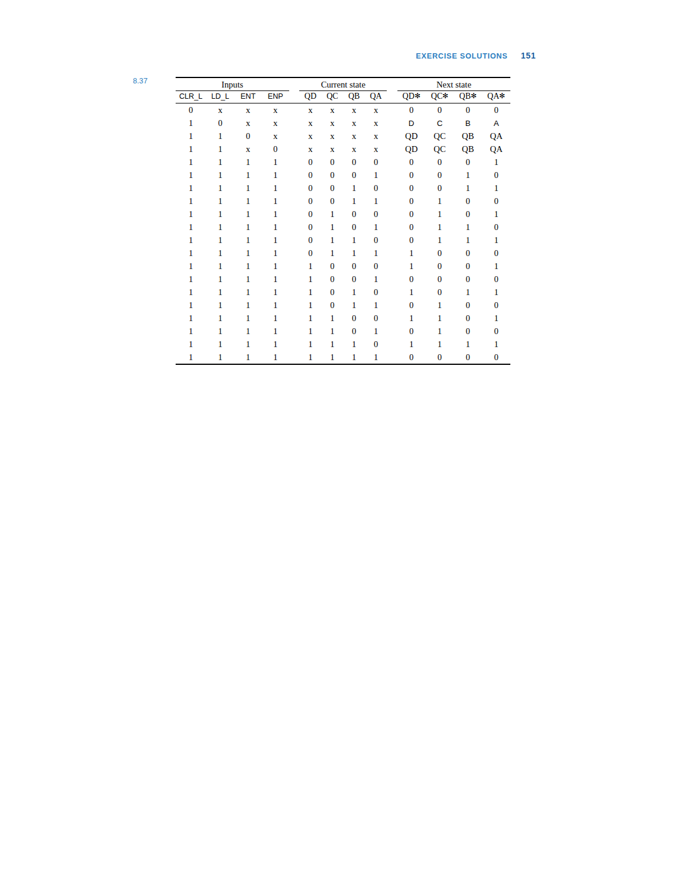EXERCISE SOLUTIONS 151
8.37
| Inputs | | Current state | | Next state |
| --- | --- | --- | --- | --- |
| CLR_L | LD_L | ENT | ENP | | QD | QC | QB | QA | | QD ✻ | QC ✻ | QB ✻ | QA ✻ |
| 0 | x | x | x | | x | x | x | x | | 0 | 0 | 0 | 0 |
| 1 | 0 | x | x | | x | x | x | x | | D | C | B | A |
| 1 | 1 | 0 | x | | x | x | x | x | | QD | QC | QB | QA |
| 1 | 1 | x | 0 | | x | x | x | x | | QD | QC | QB | QA |
| 1 | 1 | 1 | 1 | | 0 | 0 | 0 | 0 | | 0 | 0 | 0 | 1 |
| 1 | 1 | 1 | 1 | | 0 | 0 | 0 | 1 | | 0 | 0 | 1 | 0 |
| 1 | 1 | 1 | 1 | | 0 | 0 | 1 | 0 | | 0 | 0 | 1 | 1 |
| 1 | 1 | 1 | 1 | | 0 | 0 | 1 | 1 | | 0 | 1 | 0 | 0 |
| 1 | 1 | 1 | 1 | | 0 | 1 | 0 | 0 | | 0 | 1 | 0 | 1 |
| 1 | 1 | 1 | 1 | | 0 | 1 | 0 | 1 | | 0 | 1 | 1 | 0 |
| 1 | 1 | 1 | 1 | | 0 | 1 | 1 | 0 | | 0 | 1 | 1 | 1 |
| 1 | 1 | 1 | 1 | | 0 | 1 | 1 | 1 | | 1 | 0 | 0 | 0 |
| 1 | 1 | 1 | 1 | | 1 | 0 | 0 | 0 | | 1 | 0 | 0 | 1 |
| 1 | 1 | 1 | 1 | | 1 | 0 | 0 | 1 | | 0 | 0 | 0 | 0 |
| 1 | 1 | 1 | 1 | | 1 | 0 | 1 | 0 | | 1 | 0 | 1 | 1 |
| 1 | 1 | 1 | 1 | | 1 | 0 | 1 | 1 | | 0 | 1 | 0 | 0 |
| 1 | 1 | 1 | 1 | | 1 | 1 | 0 | 0 | | 1 | 1 | 0 | 1 |
| 1 | 1 | 1 | 1 | | 1 | 1 | 0 | 1 | | 0 | 1 | 0 | 0 |
| 1 | 1 | 1 | 1 | | 1 | 1 | 1 | 0 | | 1 | 1 | 1 | 1 |
| 1 | 1 | 1 | 1 | | 1 | 1 | 1 | 1 | | 0 | 0 | 0 | 0 |